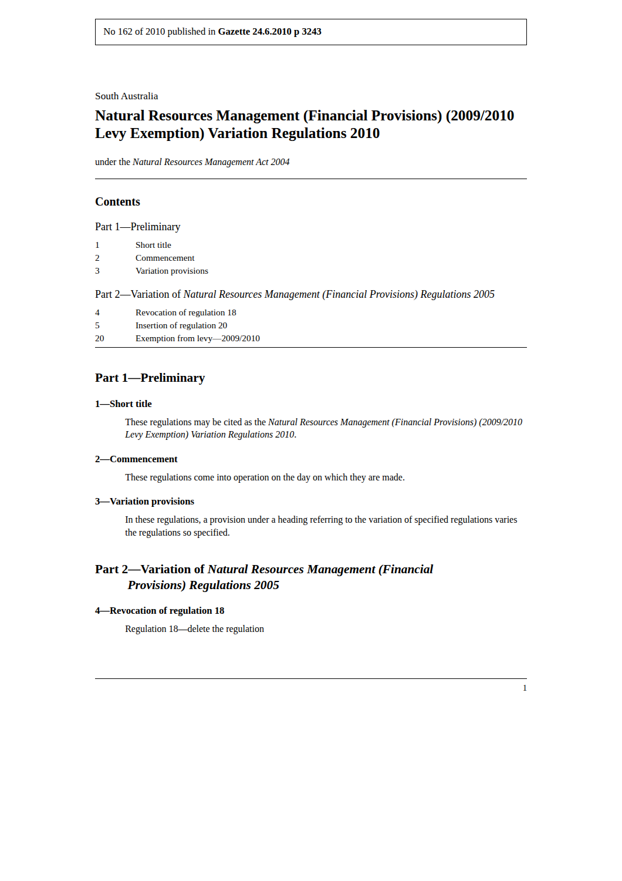No 162 of 2010 published in Gazette 24.6.2010 p 3243
South Australia
Natural Resources Management (Financial Provisions) (2009/2010 Levy Exemption) Variation Regulations 2010
under the Natural Resources Management Act 2004
Contents
Part 1—Preliminary
| 1 | Short title |
| 2 | Commencement |
| 3 | Variation provisions |
Part 2—Variation of Natural Resources Management (Financial Provisions) Regulations 2005
| 4 | Revocation of regulation 18 |
| 5 | Insertion of regulation 20 |
| 20 | Exemption from levy—2009/2010 |
Part 1—Preliminary
1—Short title
These regulations may be cited as the Natural Resources Management (Financial Provisions) (2009/2010 Levy Exemption) Variation Regulations 2010.
2—Commencement
These regulations come into operation on the day on which they are made.
3—Variation provisions
In these regulations, a provision under a heading referring to the variation of specified regulations varies the regulations so specified.
Part 2—Variation of Natural Resources Management (FinancialProvisions) Regulations 2005
4—Revocation of regulation 18
Regulation 18—delete the regulation
1